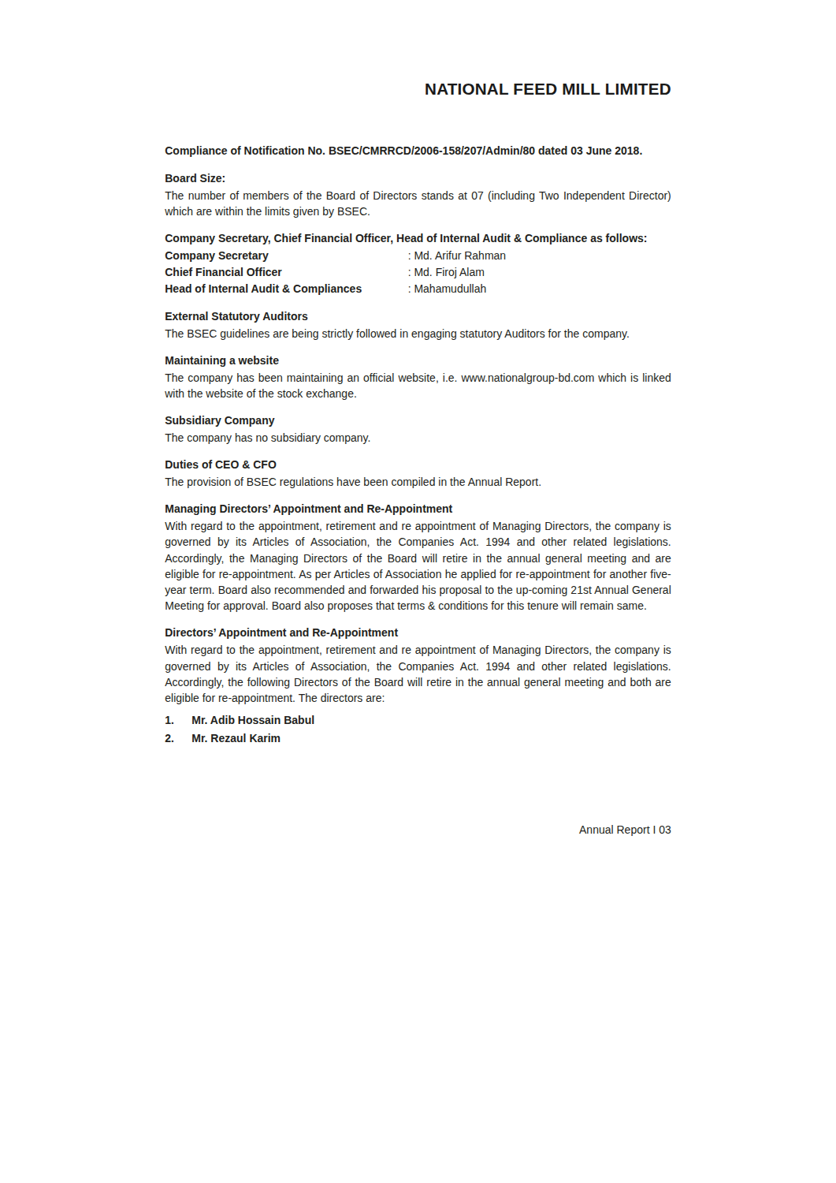NATIONAL FEED MILL LIMITED
Compliance of Notification No. BSEC/CMRRCD/2006-158/207/Admin/80 dated 03 June 2018.
Board Size:
The number of members of the Board of Directors stands at 07 (including Two Independent Director) which are within the limits given by BSEC.
Company Secretary, Chief Financial Officer, Head of Internal Audit & Compliance as follows:
| Company Secretary | : Md. Arifur Rahman |
| Chief Financial Officer | : Md. Firoj Alam |
| Head of Internal Audit & Compliances | : Mahamudullah |
External Statutory Auditors
The BSEC guidelines are being strictly followed in engaging statutory Auditors for the company.
Maintaining a website
The company has been maintaining an official website, i.e. www.nationalgroup-bd.com which is linked with the website of the stock exchange.
Subsidiary Company
The company has no subsidiary company.
Duties of CEO & CFO
The provision of BSEC regulations have been compiled in the Annual Report.
Managing Directors’ Appointment and Re-Appointment
With regard to the appointment, retirement and re appointment of Managing Directors, the company is governed by its Articles of Association, the Companies Act. 1994 and other related legislations. Accordingly, the Managing Directors of the Board will retire in the annual general meeting and are eligible for re-appointment. As per Articles of Association he applied for re-appointment for another five-year term. Board also recommended and forwarded his proposal to the up-coming 21st Annual General Meeting for approval. Board also proposes that terms & conditions for this tenure will remain same.
Directors’ Appointment and Re-Appointment
With regard to the appointment, retirement and re appointment of Managing Directors, the company is governed by its Articles of Association, the Companies Act. 1994 and other related legislations. Accordingly, the following Directors of the Board will retire in the annual general meeting and both are eligible for re-appointment. The directors are:
Mr. Adib Hossain Babul
Mr. Rezaul Karim
Annual Report I 03